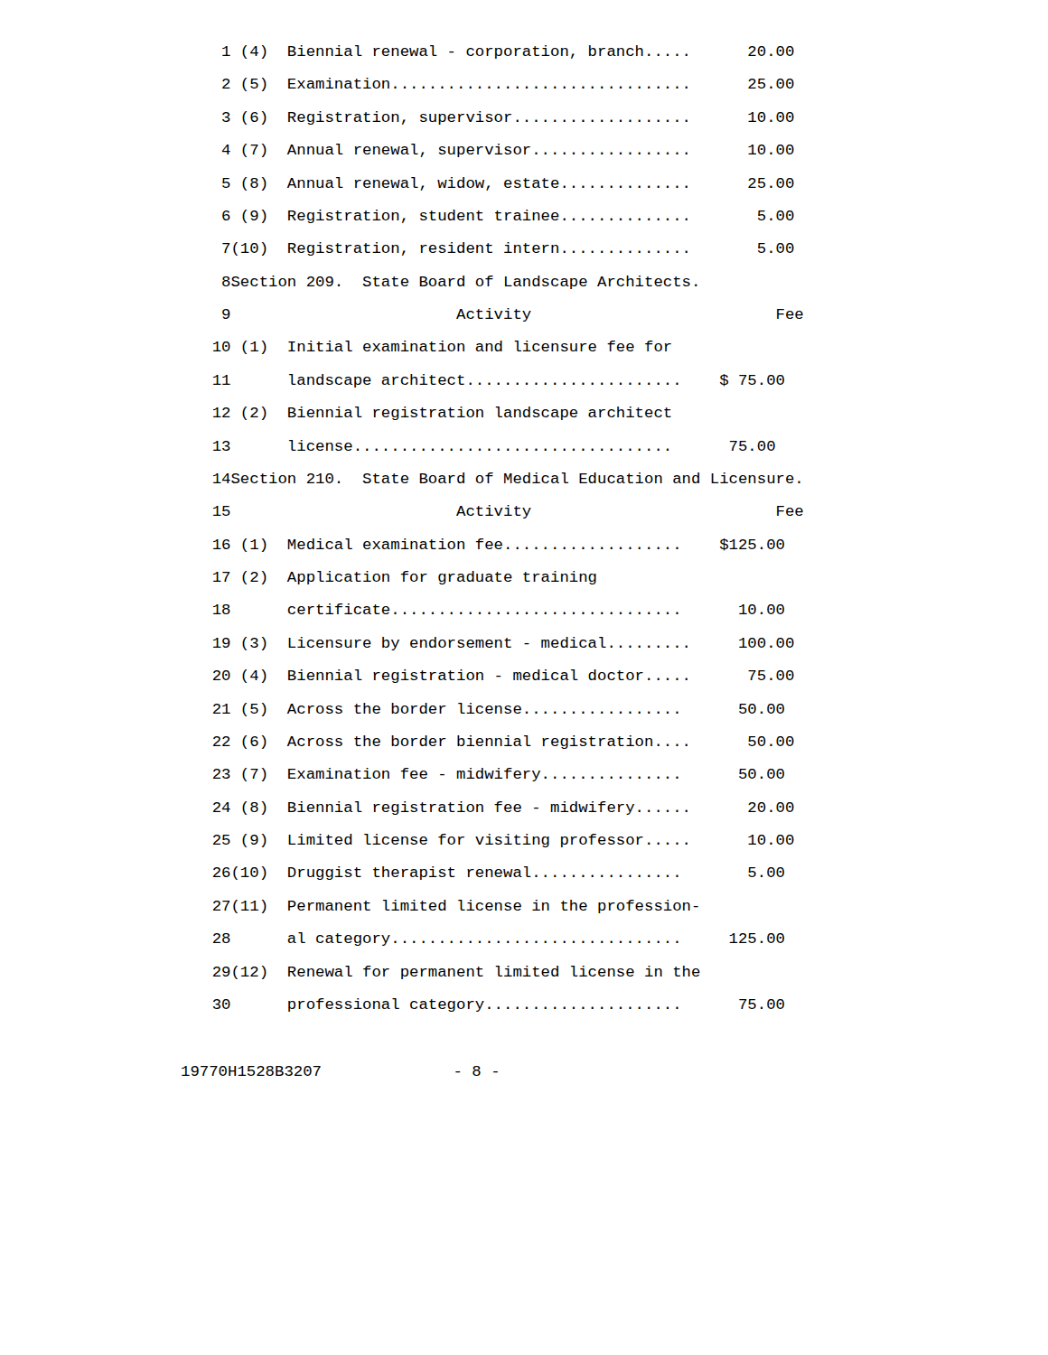| 1 | (4) Biennial renewal - corporation, branch..... 20.00 |
| 2 | (5) Examination................................ 25.00 |
| 3 | (6) Registration, supervisor................... 10.00 |
| 4 | (7) Annual renewal, supervisor................. 10.00 |
| 5 | (8) Annual renewal, widow, estate.............. 25.00 |
| 6 | (9) Registration, student trainee.............. 5.00 |
| 7 | (10) Registration, resident intern.............. 5.00 |
| 8 | Section 209. State Board of Landscape Architects. |
| 9 | Activity Fee |
| 10 | (1) Initial examination and licensure fee for |
| 11 | landscape architect....................... $ 75.00 |
| 12 | (2) Biennial registration landscape architect |
| 13 | license.................................. 75.00 |
| 14 | Section 210. State Board of Medical Education and Licensure. |
| 15 | Activity Fee |
| 16 | (1) Medical examination fee................... $125.00 |
| 17 | (2) Application for graduate training |
| 18 | certificate............................... 10.00 |
| 19 | (3) Licensure by endorsement - medical......... 100.00 |
| 20 | (4) Biennial registration - medical doctor..... 75.00 |
| 21 | (5) Across the border license................. 50.00 |
| 22 | (6) Across the border biennial registration.... 50.00 |
| 23 | (7) Examination fee - midwifery............... 50.00 |
| 24 | (8) Biennial registration fee - midwifery...... 20.00 |
| 25 | (9) Limited license for visiting professor..... 10.00 |
| 26 | (10) Druggist therapist renewal................ 5.00 |
| 27 | (11) Permanent limited license in the profession- |
| 28 | al category............................... 125.00 |
| 29 | (12) Renewal for permanent limited license in the |
| 30 | professional category..................... 75.00 |
19770H1528B3207 - 8 -